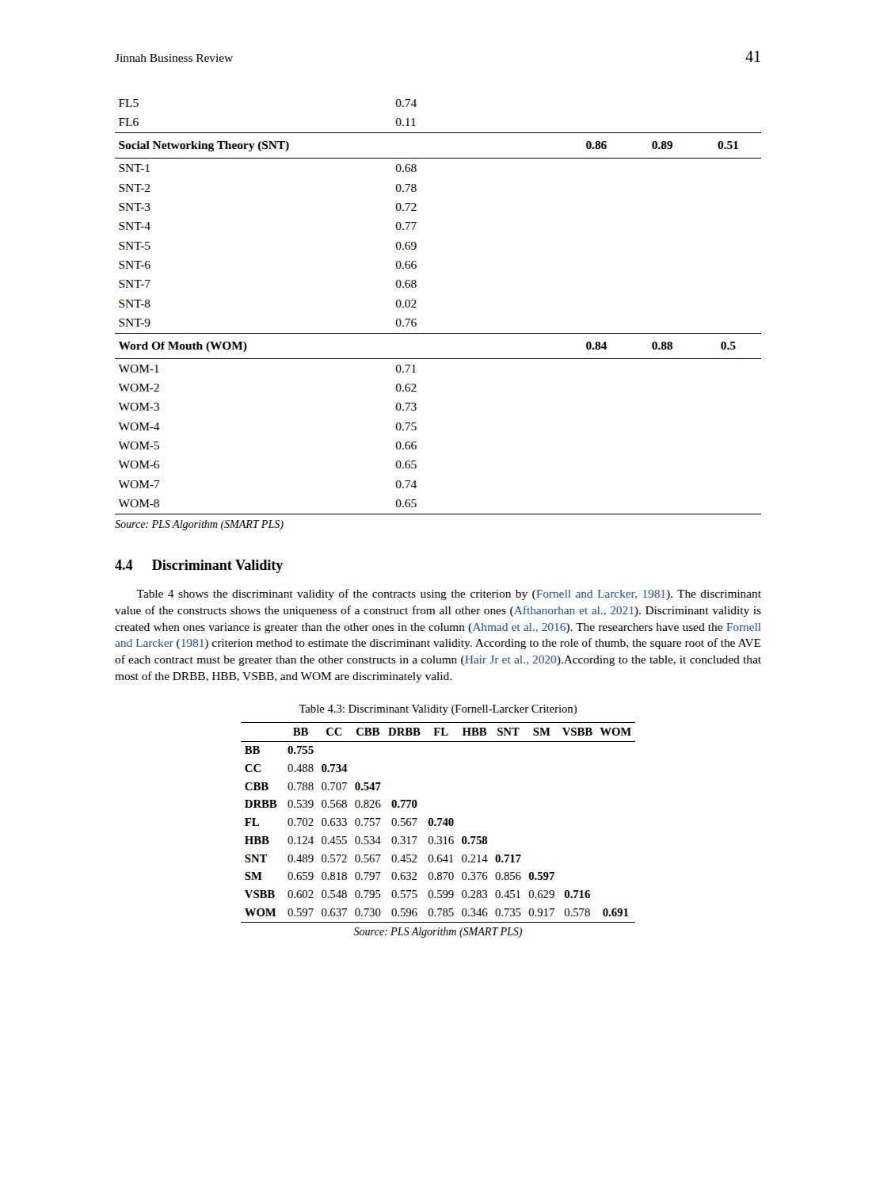Jinnah Business Review
41
| FL5 | 0.74 | | | |
| FL6 | 0.11 | | | |
| Social Networking Theory (SNT) | | 0.86 | 0.89 | 0.51 |
| SNT-1 | 0.68 | | | |
| SNT-2 | 0.78 | | | |
| SNT-3 | 0.72 | | | |
| SNT-4 | 0.77 | | | |
| SNT-5 | 0.69 | | | |
| SNT-6 | 0.66 | | | |
| SNT-7 | 0.68 | | | |
| SNT-8 | 0.02 | | | |
| SNT-9 | 0.76 | | | |
| Word Of Mouth (WOM) | | 0.84 | 0.88 | 0.5 |
| WOM-1 | 0.71 | | | |
| WOM-2 | 0.62 | | | |
| WOM-3 | 0.73 | | | |
| WOM-4 | 0.75 | | | |
| WOM-5 | 0.66 | | | |
| WOM-6 | 0.65 | | | |
| WOM-7 | 0.74 | | | |
| WOM-8 | 0.65 | | | |
Source: PLS Algorithm (SMART PLS)
4.4 Discriminant Validity
Table 4 shows the discriminant validity of the contracts using the criterion by (Fornell and Larcker, 1981). The discriminant value of the constructs shows the uniqueness of a construct from all other ones (Afthanorhan et al., 2021). Discriminant validity is created when ones variance is greater than the other ones in the column (Ahmad et al., 2016). The researchers have used the Fornell and Larcker (1981) criterion method to estimate the discriminant validity. According to the role of thumb, the square root of the AVE of each contract must be greater than the other constructs in a column (Hair Jr et al., 2020).According to the table, it concluded that most of the DRBB, HBB, VSBB, and WOM are discriminately valid.
Table 4.3: Discriminant Validity (Fornell-Larcker Criterion)
| | BB | CC | CBB | DRBB | FL | HBB | SNT | SM | VSBB | WOM |
| --- | --- | --- | --- | --- | --- | --- | --- | --- | --- | --- |
| BB | 0.755 | | | | | | | | | |
| CC | 0.488 | 0.734 | | | | | | | | |
| CBB | 0.788 | 0.707 | 0.547 | | | | | | | |
| DRBB | 0.539 | 0.568 | 0.826 | 0.770 | | | | | | |
| FL | 0.702 | 0.633 | 0.757 | 0.567 | 0.740 | | | | | |
| HBB | 0.124 | 0.455 | 0.534 | 0.317 | 0.316 | 0.758 | | | | |
| SNT | 0.489 | 0.572 | 0.567 | 0.452 | 0.641 | 0.214 | 0.717 | | | |
| SM | 0.659 | 0.818 | 0.797 | 0.632 | 0.870 | 0.376 | 0.856 | 0.597 | | |
| VSBB | 0.602 | 0.548 | 0.795 | 0.575 | 0.599 | 0.283 | 0.451 | 0.629 | 0.716 | |
| WOM | 0.597 | 0.637 | 0.730 | 0.596 | 0.785 | 0.346 | 0.735 | 0.917 | 0.578 | 0.691 |
Source: PLS Algorithm (SMART PLS)